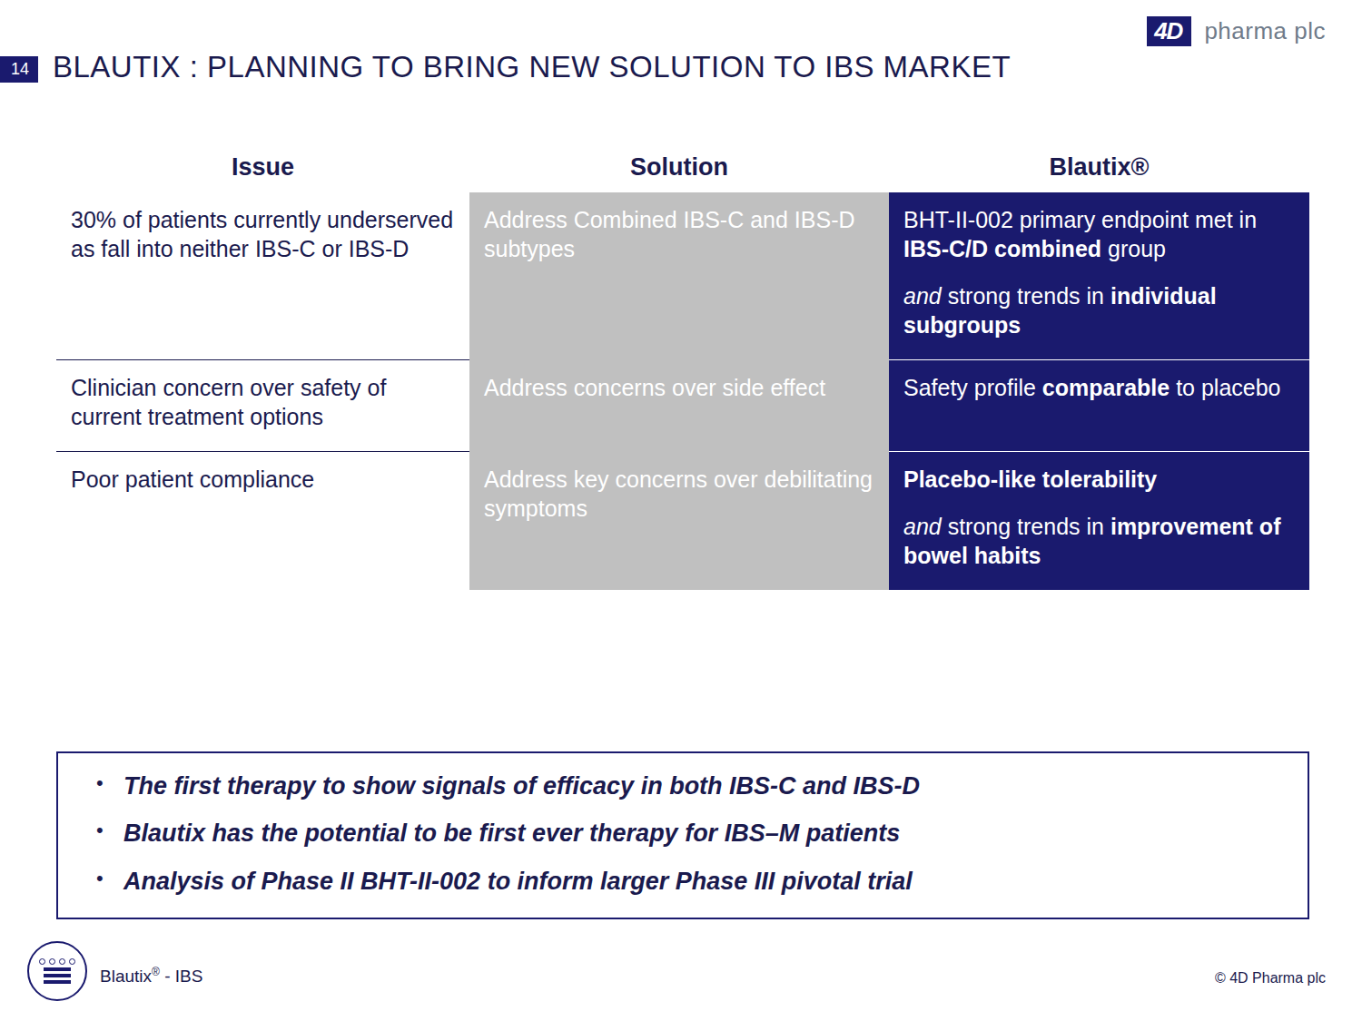4D pharma plc
14
BLAUTIX : PLANNING TO BRING NEW SOLUTION TO IBS MARKET
| Issue | Solution | Blautix® |
| --- | --- | --- |
| 30% of patients currently underserved as fall into neither IBS-C or IBS-D | Address Combined IBS-C and IBS-D subtypes | BHT-II-002 primary endpoint met in IBS-C/D combined group and strong trends in individual subgroups |
| Clinician concern over safety of current treatment options | Address concerns over side effect | Safety profile comparable to placebo |
| Poor patient compliance | Address key concerns over debilitating symptoms | Placebo-like tolerability and strong trends in improvement of bowel habits |
The first therapy to show signals of efficacy in both IBS-C and IBS-D
Blautix has the potential to be first ever therapy for IBS–M patients
Analysis of Phase II BHT-II-002 to inform larger Phase III pivotal trial
Blautix® - IBS
© 4D Pharma plc